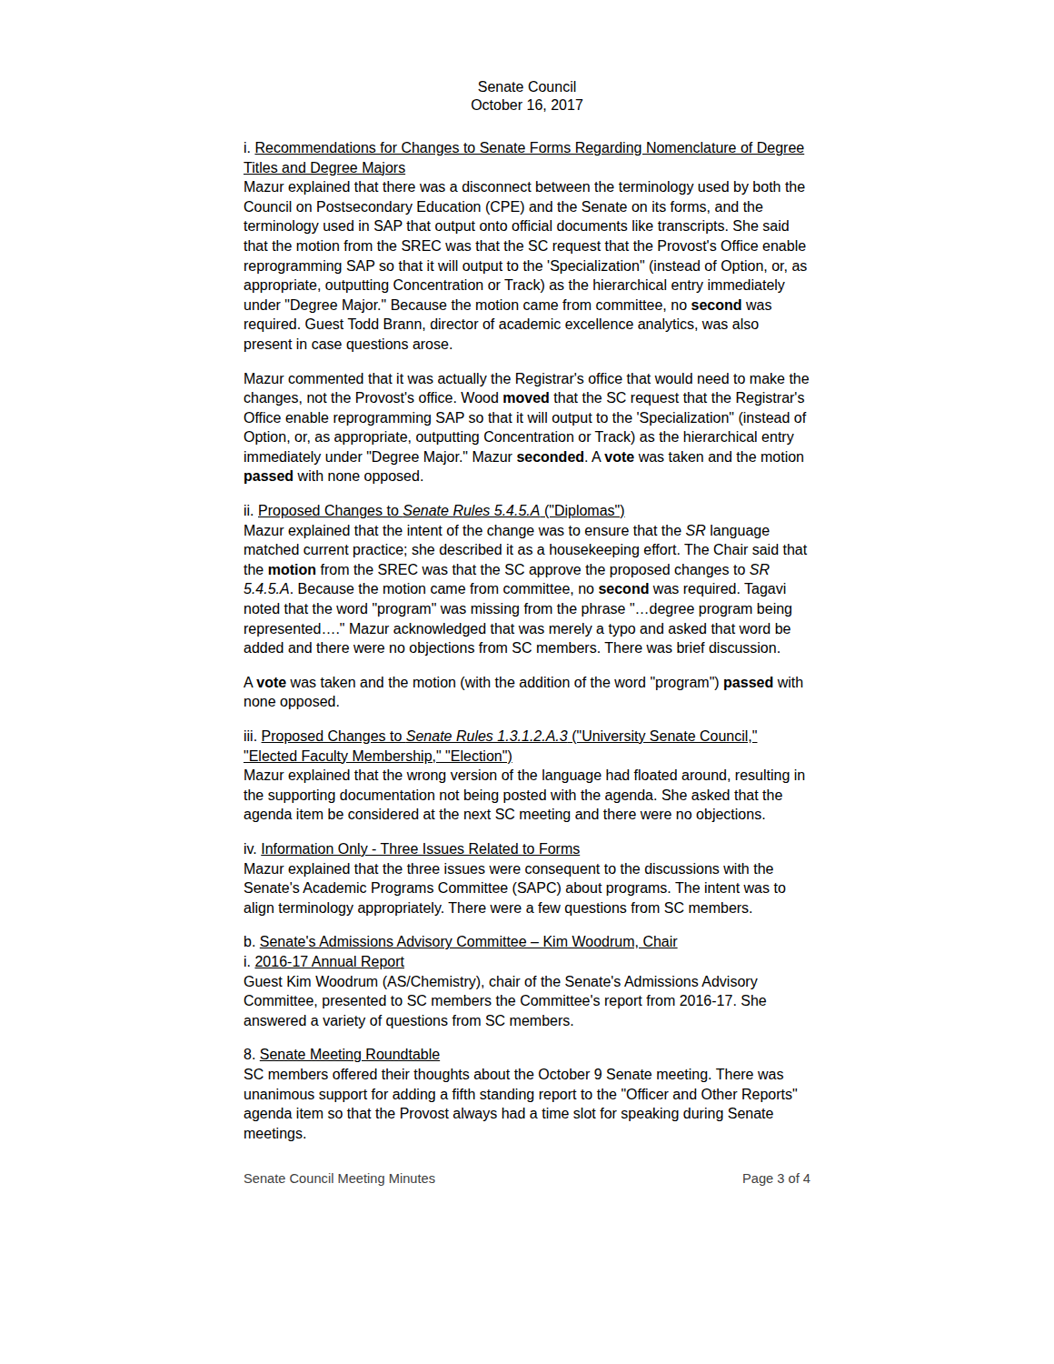Senate Council
October 16, 2017
i. Recommendations for Changes to Senate Forms Regarding Nomenclature of Degree Titles and Degree Majors
Mazur explained that there was a disconnect between the terminology used by both the Council on Postsecondary Education (CPE) and the Senate on its forms, and the terminology used in SAP that output onto official documents like transcripts. She said that the motion from the SREC was that the SC request that the Provost's Office enable reprogramming SAP so that it will output to the 'Specialization" (instead of Option, or, as appropriate, outputting Concentration or Track) as the hierarchical entry immediately under "Degree Major." Because the motion came from committee, no second was required. Guest Todd Brann, director of academic excellence analytics, was also present in case questions arose.
Mazur commented that it was actually the Registrar's office that would need to make the changes, not the Provost's office. Wood moved that the SC request that the Registrar's Office enable reprogramming SAP so that it will output to the 'Specialization" (instead of Option, or, as appropriate, outputting Concentration or Track) as the hierarchical entry immediately under "Degree Major." Mazur seconded. A vote was taken and the motion passed with none opposed.
ii. Proposed Changes to Senate Rules 5.4.5.A ("Diplomas")
Mazur explained that the intent of the change was to ensure that the SR language matched current practice; she described it as a housekeeping effort. The Chair said that the motion from the SREC was that the SC approve the proposed changes to SR 5.4.5.A. Because the motion came from committee, no second was required. Tagavi noted that the word "program" was missing from the phrase "…degree program being represented…." Mazur acknowledged that was merely a typo and asked that word be added and there were no objections from SC members. There was brief discussion.
A vote was taken and the motion (with the addition of the word "program") passed with none opposed.
iii. Proposed Changes to Senate Rules 1.3.1.2.A.3 ("University Senate Council," "Elected Faculty Membership," "Election")
Mazur explained that the wrong version of the language had floated around, resulting in the supporting documentation not being posted with the agenda. She asked that the agenda item be considered at the next SC meeting and there were no objections.
iv. Information Only - Three Issues Related to Forms
Mazur explained that the three issues were consequent to the discussions with the Senate's Academic Programs Committee (SAPC) about programs. The intent was to align terminology appropriately. There were a few questions from SC members.
b. Senate's Admissions Advisory Committee – Kim Woodrum, Chair
i. 2016-17 Annual Report
Guest Kim Woodrum (AS/Chemistry), chair of the Senate's Admissions Advisory Committee, presented to SC members the Committee's report from 2016-17. She answered a variety of questions from SC members.
8. Senate Meeting Roundtable
SC members offered their thoughts about the October 9 Senate meeting. There was unanimous support for adding a fifth standing report to the "Officer and Other Reports" agenda item so that the Provost always had a time slot for speaking during Senate meetings.
Senate Council Meeting Minutes Page 3 of 4